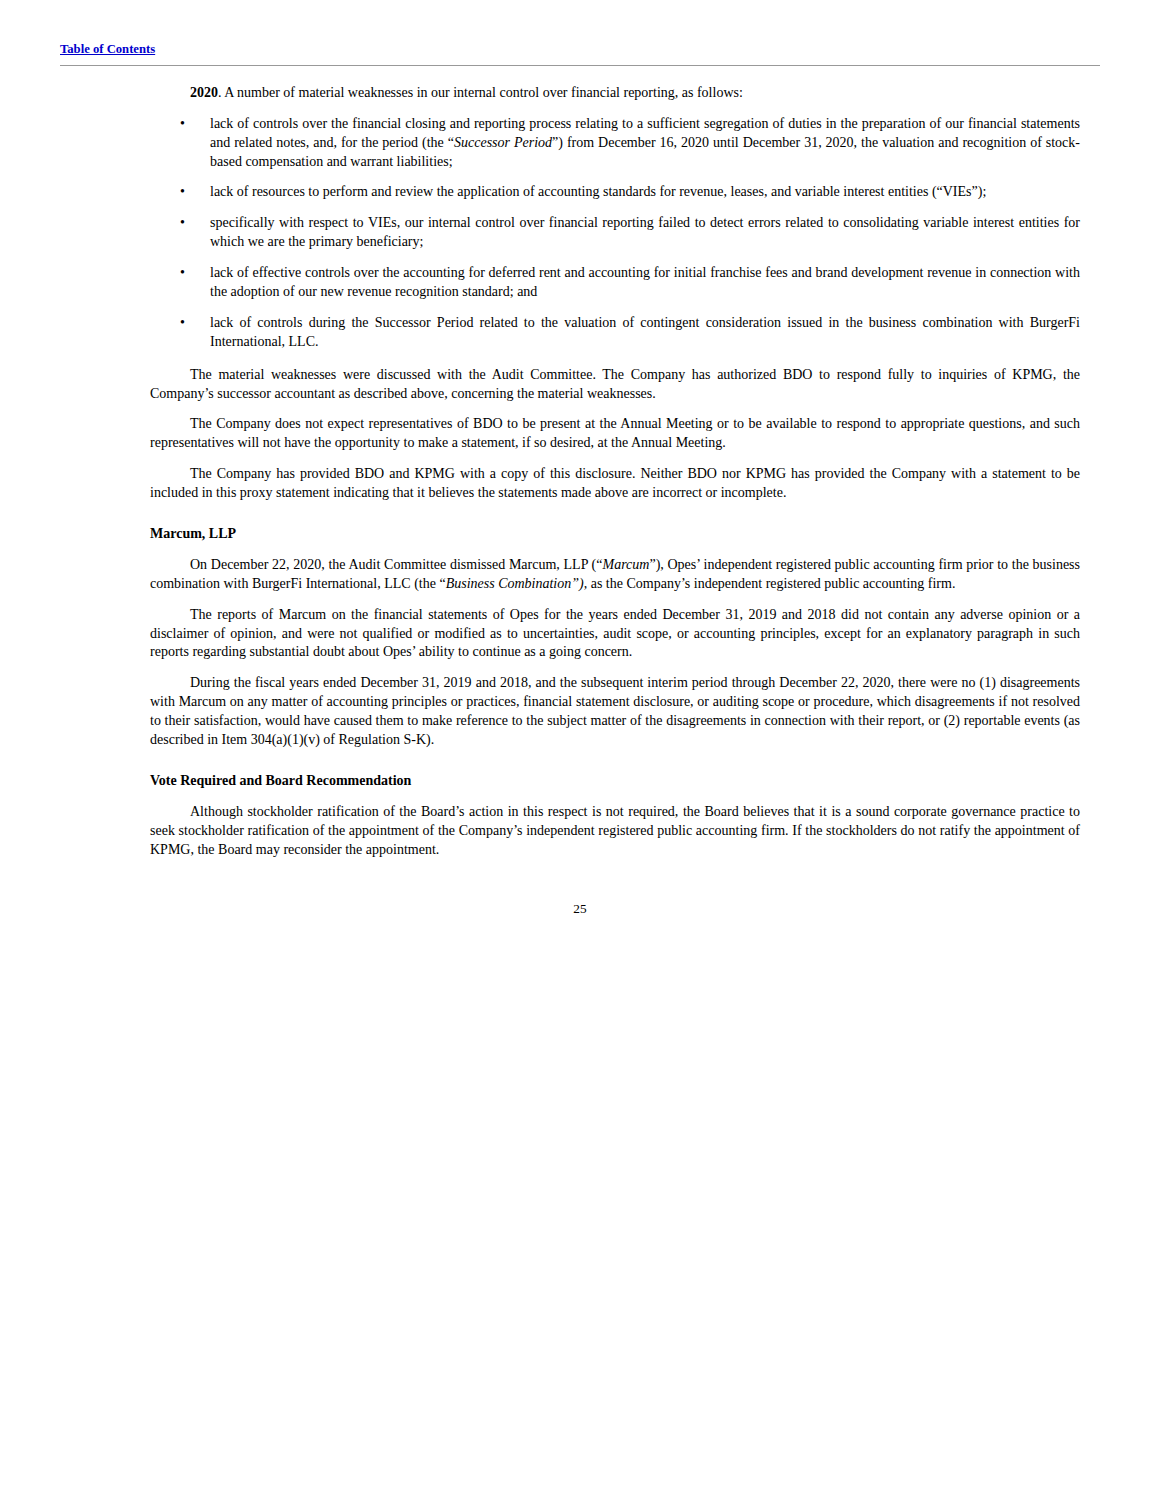Table of Contents
2020. A number of material weaknesses in our internal control over financial reporting, as follows:
lack of controls over the financial closing and reporting process relating to a sufficient segregation of duties in the preparation of our financial statements and related notes, and, for the period (the “Successor Period”) from December 16, 2020 until December 31, 2020, the valuation and recognition of stock-based compensation and warrant liabilities;
lack of resources to perform and review the application of accounting standards for revenue, leases, and variable interest entities (“VIEs”);
specifically with respect to VIEs, our internal control over financial reporting failed to detect errors related to consolidating variable interest entities for which we are the primary beneficiary;
lack of effective controls over the accounting for deferred rent and accounting for initial franchise fees and brand development revenue in connection with the adoption of our new revenue recognition standard; and
lack of controls during the Successor Period related to the valuation of contingent consideration issued in the business combination with BurgerFi International, LLC.
The material weaknesses were discussed with the Audit Committee. The Company has authorized BDO to respond fully to inquiries of KPMG, the Company’s successor accountant as described above, concerning the material weaknesses.
The Company does not expect representatives of BDO to be present at the Annual Meeting or to be available to respond to appropriate questions, and such representatives will not have the opportunity to make a statement, if so desired, at the Annual Meeting.
The Company has provided BDO and KPMG with a copy of this disclosure. Neither BDO nor KPMG has provided the Company with a statement to be included in this proxy statement indicating that it believes the statements made above are incorrect or incomplete.
Marcum, LLP
On December 22, 2020, the Audit Committee dismissed Marcum, LLP (“Marcum”), Opes’ independent registered public accounting firm prior to the business combination with BurgerFi International, LLC (the “Business Combination”), as the Company’s independent registered public accounting firm.
The reports of Marcum on the financial statements of Opes for the years ended December 31, 2019 and 2018 did not contain any adverse opinion or a disclaimer of opinion, and were not qualified or modified as to uncertainties, audit scope, or accounting principles, except for an explanatory paragraph in such reports regarding substantial doubt about Opes’ ability to continue as a going concern.
During the fiscal years ended December 31, 2019 and 2018, and the subsequent interim period through December 22, 2020, there were no (1) disagreements with Marcum on any matter of accounting principles or practices, financial statement disclosure, or auditing scope or procedure, which disagreements if not resolved to their satisfaction, would have caused them to make reference to the subject matter of the disagreements in connection with their report, or (2) reportable events (as described in Item 304(a)(1)(v) of Regulation S-K).
Vote Required and Board Recommendation
Although stockholder ratification of the Board’s action in this respect is not required, the Board believes that it is a sound corporate governance practice to seek stockholder ratification of the appointment of the Company’s independent registered public accounting firm. If the stockholders do not ratify the appointment of KPMG, the Board may reconsider the appointment.
25